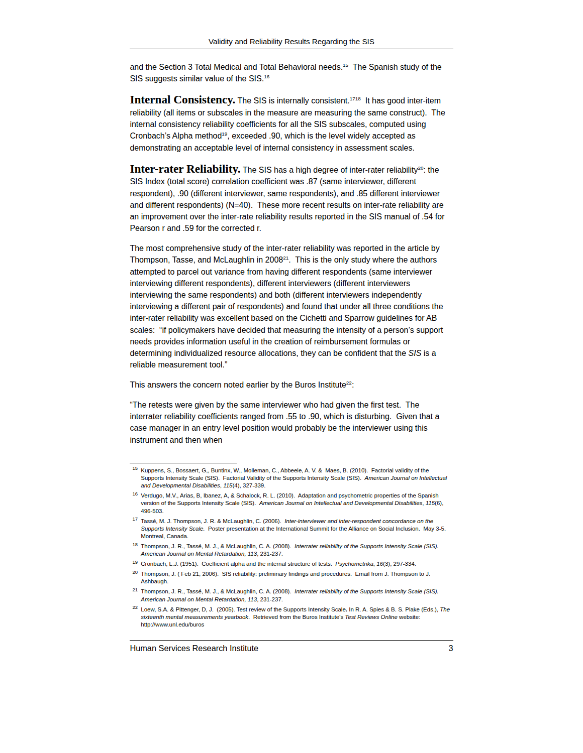Validity and Reliability Results Regarding the SIS
and the Section 3 Total Medical and Total Behavioral needs.15 The Spanish study of the SIS suggests similar value of the SIS.16
Internal Consistency.
The SIS is internally consistent.1718 It has good inter-item reliability (all items or subscales in the measure are measuring the same construct). The internal consistency reliability coefficients for all the SIS subscales, computed using Cronbach’s Alpha method19, exceeded .90, which is the level widely accepted as demonstrating an acceptable level of internal consistency in assessment scales.
Inter-rater Reliability.
The SIS has a high degree of inter-rater reliability20: the SIS Index (total score) correlation coefficient was .87 (same interviewer, different respondent), .90 (different interviewer, same respondents), and .85 different interviewer and different respondents) (N=40). These more recent results on inter-rate reliability are an improvement over the inter-rate reliability results reported in the SIS manual of .54 for Pearson r and .59 for the corrected r.
The most comprehensive study of the inter-rater reliability was reported in the article by Thompson, Tasse, and McLaughlin in 200821. This is the only study where the authors attempted to parcel out variance from having different respondents (same interviewer interviewing different respondents), different interviewers (different interviewers interviewing the same respondents) and both (different interviewers independently interviewing a different pair of respondents) and found that under all three conditions the inter-rater reliability was excellent based on the Cichetti and Sparrow guidelines for AB scales: “if policymakers have decided that measuring the intensity of a person’s support needs provides information useful in the creation of reimbursement formulas or determining individualized resource allocations, they can be confident that the SIS is a reliable measurement tool.”
This answers the concern noted earlier by the Buros Institute22:
“The retests were given by the same interviewer who had given the first test. The interrater reliability coefficients ranged from .55 to .90, which is disturbing. Given that a case manager in an entry level position would probably be the interviewer using this instrument and then when
Kuppens, S., Bossaert, G,, Buntinx, W., Molleman, C., Abbeele, A. V. & Maes, B. (2010). Factorial validity of the Supports Intensity Scale (SIS). Factorial Validity of the Supports Intensity Scale (SIS). American Journal on Intellectual and Developmental Disabilities, 115(4), 327-339.
Verdugo, M.V., Arias, B, Ibanez, A, & Schalock, R. L. (2010). Adaptation and psychometric properties of the Spanish version of the Supports Intensity Scale (SIS). American Journal on Intellectual and Developmental Disabilities, 115(6), 496-503.
Tassé, M. J. Thompson, J. R. & McLaughlin, C. (2006). Inter-interviewer and inter-respondent concordance on the Supports Intensity Scale. Poster presentation at the International Summit for the Alliance on Social Inclusion. May 3-5. Montreal, Canada.
Thompson, J. R., Tassé, M. J., & McLaughlin, C. A. (2008). Interrater reliability of the Supports Intensity Scale (SIS). American Journal on Mental Retardation, 113, 231-237.
Cronbach, L.J. (1951). Coefficient alpha and the internal structure of tests. Psychometrika, 16(3), 297-334.
Thompson, J. ( Feb 21, 2006). SIS reliability: preliminary findings and procedures. Email from J. Thompson to J. Ashbaugh.
Thompson, J. R., Tassé, M. J., & McLaughlin, C. A. (2008). Interrater reliability of the Supports Intensity Scale (SIS). American Journal on Mental Retardation, 113, 231-237.
Loew, S.A. & Pittenger, D, J. (2005). Test review of the Supports Intensity Scale. In R. A. Spies & B. S. Plake (Eds.), The sixteenth mental measurements yearbook. Retrieved from the Buros Institute's Test Reviews Online website: http://www.unl.edu/buros
Human Services Research Institute 3